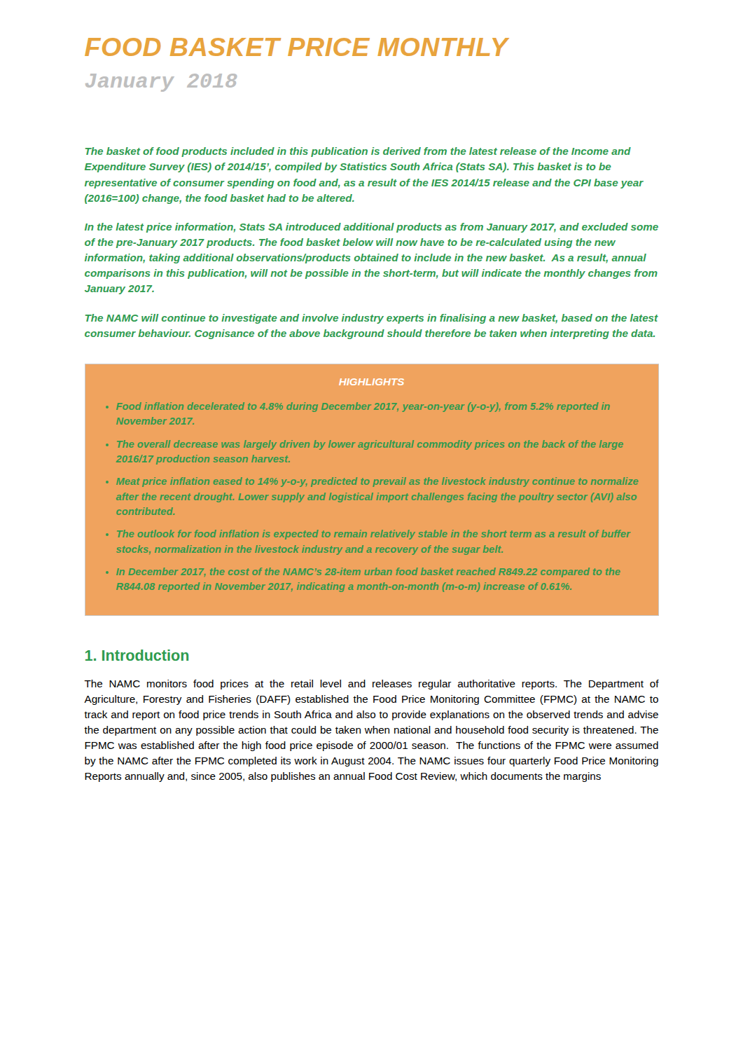FOOD BASKET PRICE MONTHLY
January 2018
The basket of food products included in this publication is derived from the latest release of the Income and Expenditure Survey (IES) of 2014/15’, compiled by Statistics South Africa (Stats SA). This basket is to be representative of consumer spending on food and, as a result of the IES 2014/15 release and the CPI base year (2016=100) change, the food basket had to be altered.
In the latest price information, Stats SA introduced additional products as from January 2017, and excluded some of the pre-January 2017 products. The food basket below will now have to be re-calculated using the new information, taking additional observations/products obtained to include in the new basket. As a result, annual comparisons in this publication, will not be possible in the short-term, but will indicate the monthly changes from January 2017.
The NAMC will continue to investigate and involve industry experts in finalising a new basket, based on the latest consumer behaviour. Cognisance of the above background should therefore be taken when interpreting the data.
HIGHLIGHTS
Food inflation decelerated to 4.8% during December 2017, year-on-year (y-o-y), from 5.2% reported in November 2017.
The overall decrease was largely driven by lower agricultural commodity prices on the back of the large 2016/17 production season harvest.
Meat price inflation eased to 14% y-o-y, predicted to prevail as the livestock industry continue to normalize after the recent drought. Lower supply and logistical import challenges facing the poultry sector (AVI) also contributed.
The outlook for food inflation is expected to remain relatively stable in the short term as a result of buffer stocks, normalization in the livestock industry and a recovery of the sugar belt.
In December 2017, the cost of the NAMC’s 28-item urban food basket reached R849.22 compared to the R844.08 reported in November 2017, indicating a month-on-month (m-o-m) increase of 0.61%.
1. Introduction
The NAMC monitors food prices at the retail level and releases regular authoritative reports. The Department of Agriculture, Forestry and Fisheries (DAFF) established the Food Price Monitoring Committee (FPMC) at the NAMC to track and report on food price trends in South Africa and also to provide explanations on the observed trends and advise the department on any possible action that could be taken when national and household food security is threatened. The FPMC was established after the high food price episode of 2000/01 season. The functions of the FPMC were assumed by the NAMC after the FPMC completed its work in August 2004. The NAMC issues four quarterly Food Price Monitoring Reports annually and, since 2005, also publishes an annual Food Cost Review, which documents the margins